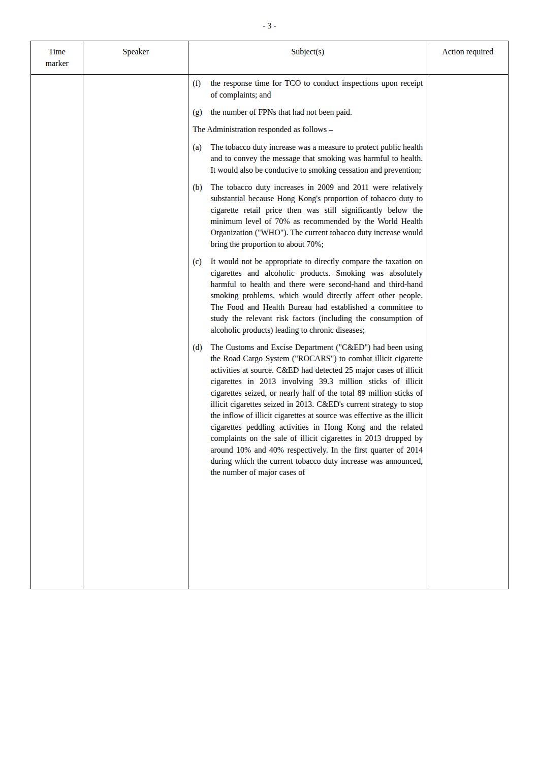- 3 -
| Time marker | Speaker | Subject(s) | Action required |
| --- | --- | --- | --- |
| | | (f) the response time for TCO to conduct inspections upon receipt of complaints; and (g) the number of FPNs that had not been paid. The Administration responded as follows – (a) The tobacco duty increase was a measure to protect public health and to convey the message that smoking was harmful to health. It would also be conducive to smoking cessation and prevention; (b) The tobacco duty increases in 2009 and 2011 were relatively substantial because Hong Kong's proportion of tobacco duty to cigarette retail price then was still significantly below the minimum level of 70% as recommended by the World Health Organization ("WHO"). The current tobacco duty increase would bring the proportion to about 70%; (c) It would not be appropriate to directly compare the taxation on cigarettes and alcoholic products. Smoking was absolutely harmful to health and there were second-hand and third-hand smoking problems, which would directly affect other people. The Food and Health Bureau had established a committee to study the relevant risk factors (including the consumption of alcoholic products) leading to chronic diseases; (d) The Customs and Excise Department ("C&ED") had been using the Road Cargo System ("ROCARS") to combat illicit cigarette activities at source. C&ED had detected 25 major cases of illicit cigarettes in 2013 involving 39.3 million sticks of illicit cigarettes seized, or nearly half of the total 89 million sticks of illicit cigarettes seized in 2013. C&ED's current strategy to stop the inflow of illicit cigarettes at source was effective as the illicit cigarettes peddling activities in Hong Kong and the related complaints on the sale of illicit cigarettes in 2013 dropped by around 10% and 40% respectively. In the first quarter of 2014 during which the current tobacco duty increase was announced, the number of major cases of | |